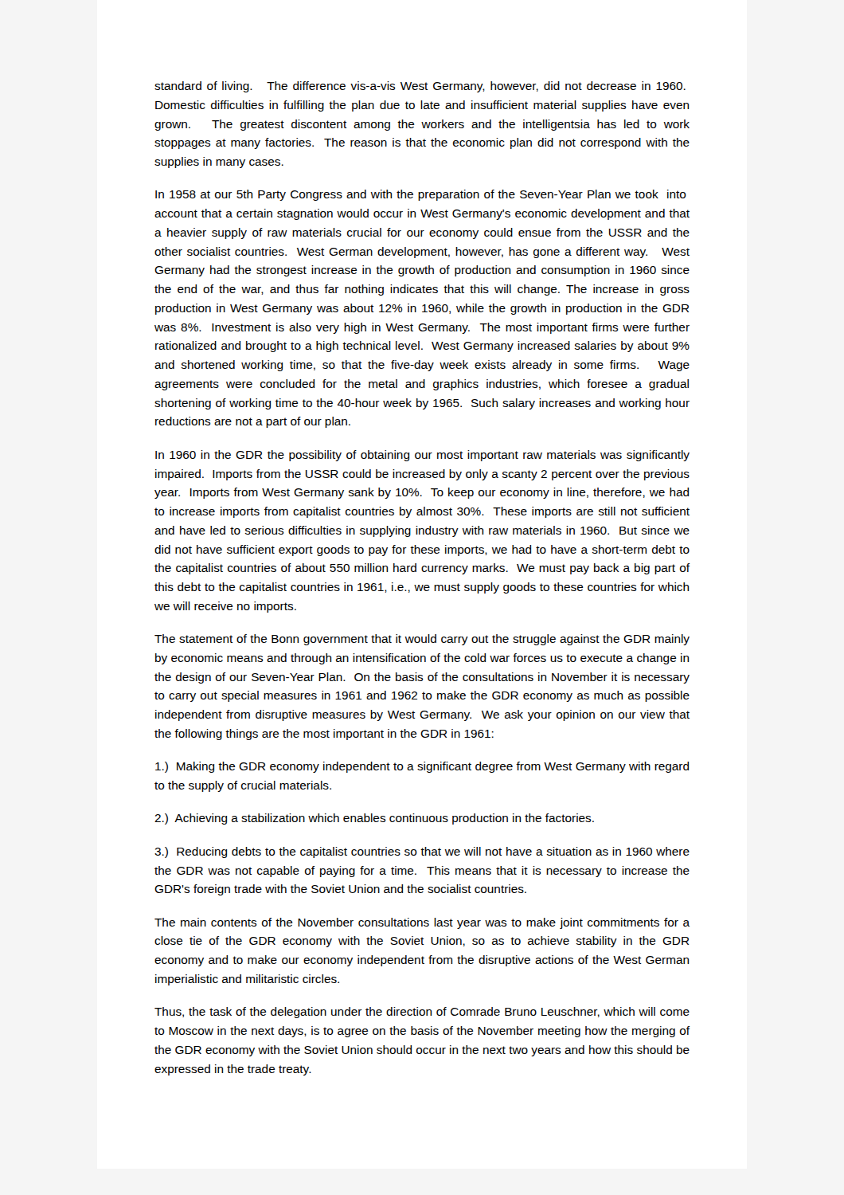standard of living. The difference vis-a-vis West Germany, however, did not decrease in 1960. Domestic difficulties in fulfilling the plan due to late and insufficient material supplies have even grown. The greatest discontent among the workers and the intelligentsia has led to work stoppages at many factories. The reason is that the economic plan did not correspond with the supplies in many cases.
In 1958 at our 5th Party Congress and with the preparation of the Seven-Year Plan we took into account that a certain stagnation would occur in West Germany's economic development and that a heavier supply of raw materials crucial for our economy could ensue from the USSR and the other socialist countries. West German development, however, has gone a different way. West Germany had the strongest increase in the growth of production and consumption in 1960 since the end of the war, and thus far nothing indicates that this will change. The increase in gross production in West Germany was about 12% in 1960, while the growth in production in the GDR was 8%. Investment is also very high in West Germany. The most important firms were further rationalized and brought to a high technical level. West Germany increased salaries by about 9% and shortened working time, so that the five-day week exists already in some firms. Wage agreements were concluded for the metal and graphics industries, which foresee a gradual shortening of working time to the 40-hour week by 1965. Such salary increases and working hour reductions are not a part of our plan.
In 1960 in the GDR the possibility of obtaining our most important raw materials was significantly impaired. Imports from the USSR could be increased by only a scanty 2 percent over the previous year. Imports from West Germany sank by 10%. To keep our economy in line, therefore, we had to increase imports from capitalist countries by almost 30%. These imports are still not sufficient and have led to serious difficulties in supplying industry with raw materials in 1960. But since we did not have sufficient export goods to pay for these imports, we had to have a short-term debt to the capitalist countries of about 550 million hard currency marks. We must pay back a big part of this debt to the capitalist countries in 1961, i.e., we must supply goods to these countries for which we will receive no imports.
The statement of the Bonn government that it would carry out the struggle against the GDR mainly by economic means and through an intensification of the cold war forces us to execute a change in the design of our Seven-Year Plan. On the basis of the consultations in November it is necessary to carry out special measures in 1961 and 1962 to make the GDR economy as much as possible independent from disruptive measures by West Germany. We ask your opinion on our view that the following things are the most important in the GDR in 1961:
1.) Making the GDR economy independent to a significant degree from West Germany with regard to the supply of crucial materials.
2.) Achieving a stabilization which enables continuous production in the factories.
3.) Reducing debts to the capitalist countries so that we will not have a situation as in 1960 where the GDR was not capable of paying for a time. This means that it is necessary to increase the GDR's foreign trade with the Soviet Union and the socialist countries.
The main contents of the November consultations last year was to make joint commitments for a close tie of the GDR economy with the Soviet Union, so as to achieve stability in the GDR economy and to make our economy independent from the disruptive actions of the West German imperialistic and militaristic circles.
Thus, the task of the delegation under the direction of Comrade Bruno Leuschner, which will come to Moscow in the next days, is to agree on the basis of the November meeting how the merging of the GDR economy with the Soviet Union should occur in the next two years and how this should be expressed in the trade treaty.